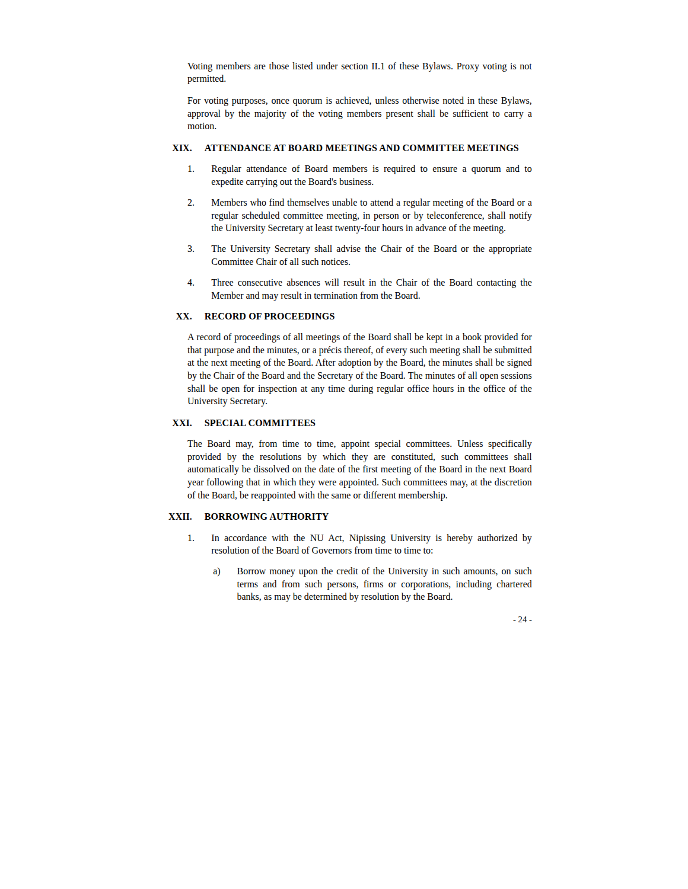Voting members are those listed under section II.1 of these Bylaws. Proxy voting is not permitted.
For voting purposes, once quorum is achieved, unless otherwise noted in these Bylaws, approval by the majority of the voting members present shall be sufficient to carry a motion.
XIX. ATTENDANCE AT BOARD MEETINGS AND COMMITTEE MEETINGS
1. Regular attendance of Board members is required to ensure a quorum and to expedite carrying out the Board's business.
2. Members who find themselves unable to attend a regular meeting of the Board or a regular scheduled committee meeting, in person or by teleconference, shall notify the University Secretary at least twenty-four hours in advance of the meeting.
3. The University Secretary shall advise the Chair of the Board or the appropriate Committee Chair of all such notices.
4. Three consecutive absences will result in the Chair of the Board contacting the Member and may result in termination from the Board.
XX. RECORD OF PROCEEDINGS
A record of proceedings of all meetings of the Board shall be kept in a book provided for that purpose and the minutes, or a précis thereof, of every such meeting shall be submitted at the next meeting of the Board. After adoption by the Board, the minutes shall be signed by the Chair of the Board and the Secretary of the Board. The minutes of all open sessions shall be open for inspection at any time during regular office hours in the office of the University Secretary.
XXI. SPECIAL COMMITTEES
The Board may, from time to time, appoint special committees. Unless specifically provided by the resolutions by which they are constituted, such committees shall automatically be dissolved on the date of the first meeting of the Board in the next Board year following that in which they were appointed. Such committees may, at the discretion of the Board, be reappointed with the same or different membership.
XXII. BORROWING AUTHORITY
1. In accordance with the NU Act, Nipissing University is hereby authorized by resolution of the Board of Governors from time to time to:
a) Borrow money upon the credit of the University in such amounts, on such terms and from such persons, firms or corporations, including chartered banks, as may be determined by resolution by the Board.
- 24 -